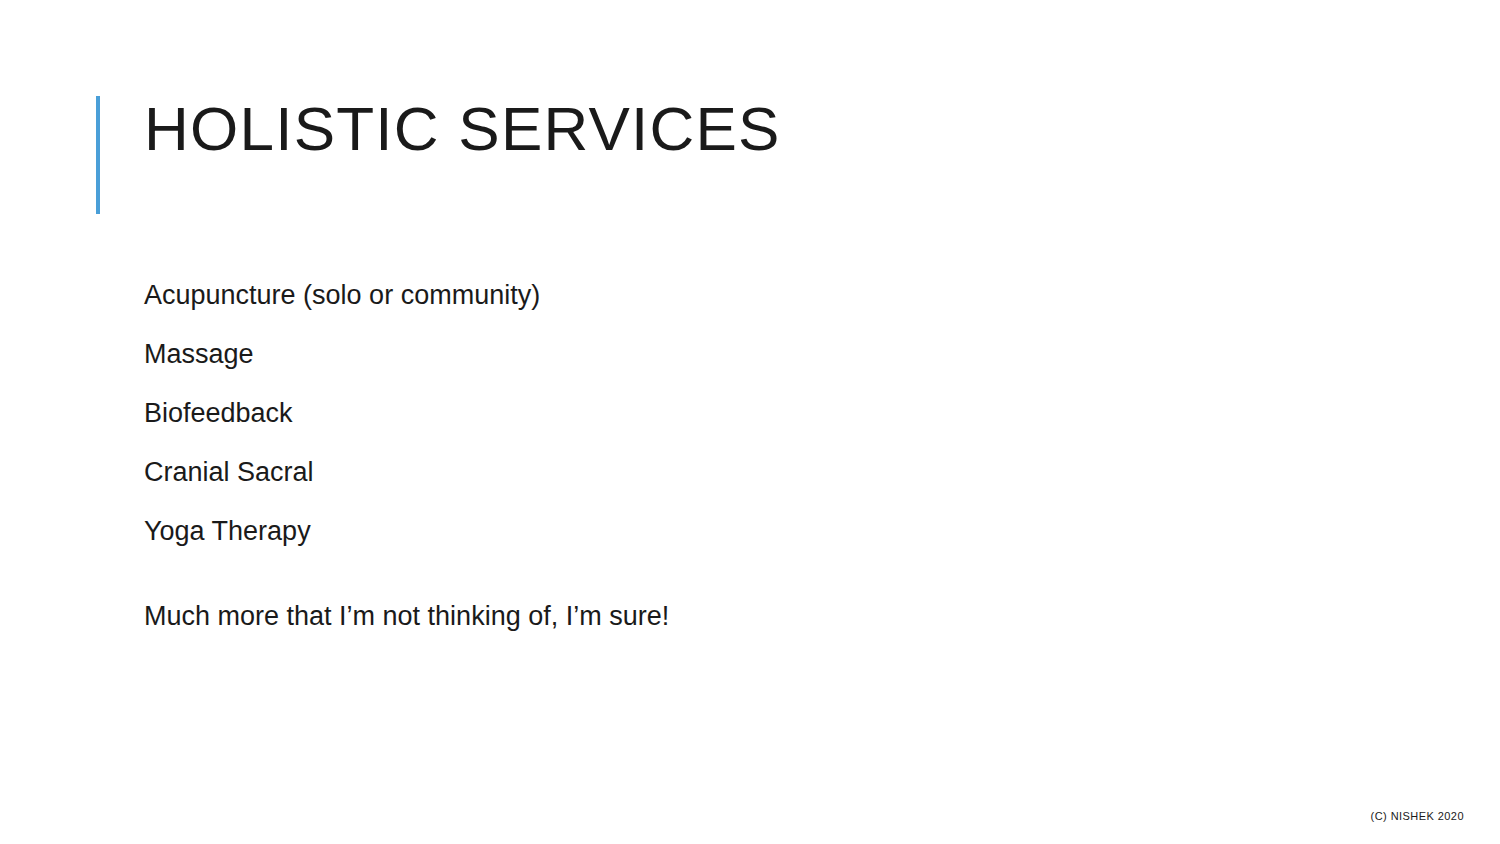Holistic Services
Acupuncture (solo or community)
Massage
Biofeedback
Cranial Sacral
Yoga Therapy
Much more that I’m not thinking of, I’m sure!
(C) Nishek 2020